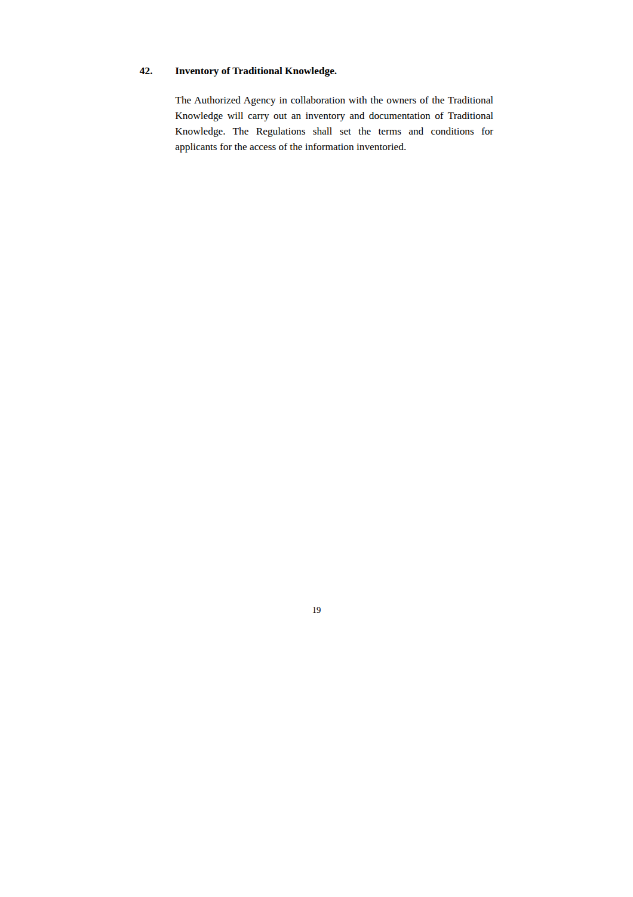42. Inventory of Traditional Knowledge.
The Authorized Agency in collaboration with the owners of the Traditional Knowledge will carry out an inventory and documentation of Traditional Knowledge. The Regulations shall set the terms and conditions for applicants for the access of the information inventoried.
19